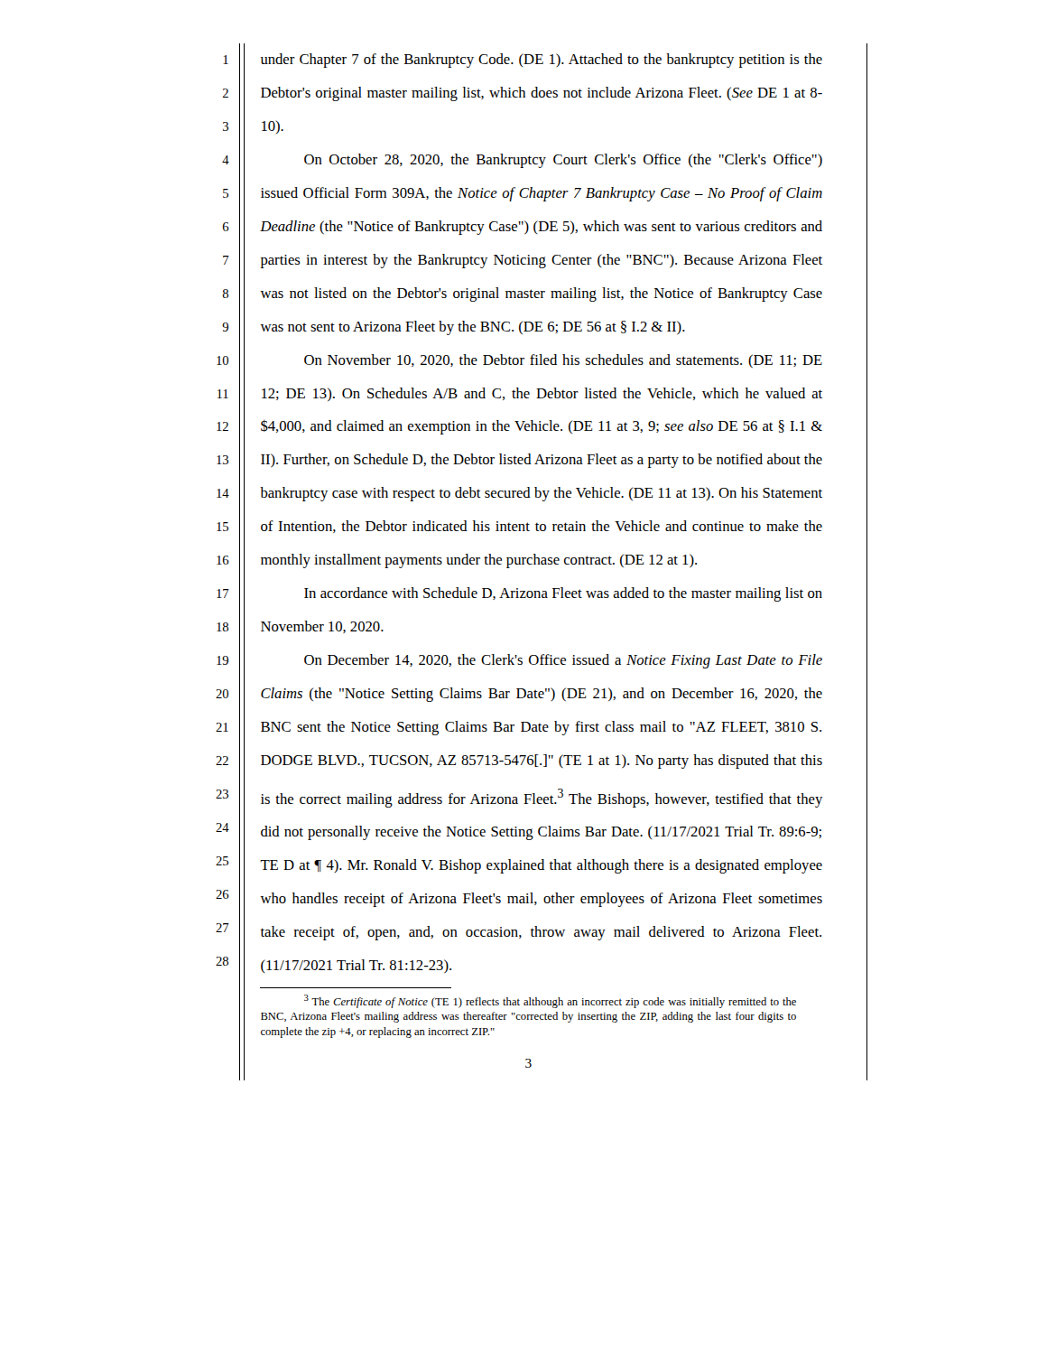1
2
3
4
5
6
7
8
9
10
11
12
13
14
15
16
17
18
19
20
21
22
23
24
25
26
27
28
under Chapter 7 of the Bankruptcy Code. (DE 1). Attached to the bankruptcy petition is the Debtor's original master mailing list, which does not include Arizona Fleet. (See DE 1 at 8-10).
On October 28, 2020, the Bankruptcy Court Clerk's Office (the "Clerk's Office") issued Official Form 309A, the Notice of Chapter 7 Bankruptcy Case – No Proof of Claim Deadline (the "Notice of Bankruptcy Case") (DE 5), which was sent to various creditors and parties in interest by the Bankruptcy Noticing Center (the "BNC"). Because Arizona Fleet was not listed on the Debtor's original master mailing list, the Notice of Bankruptcy Case was not sent to Arizona Fleet by the BNC. (DE 6; DE 56 at § I.2 & II).
On November 10, 2020, the Debtor filed his schedules and statements. (DE 11; DE 12; DE 13). On Schedules A/B and C, the Debtor listed the Vehicle, which he valued at $4,000, and claimed an exemption in the Vehicle. (DE 11 at 3, 9; see also DE 56 at § I.1 & II). Further, on Schedule D, the Debtor listed Arizona Fleet as a party to be notified about the bankruptcy case with respect to debt secured by the Vehicle. (DE 11 at 13). On his Statement of Intention, the Debtor indicated his intent to retain the Vehicle and continue to make the monthly installment payments under the purchase contract. (DE 12 at 1).
In accordance with Schedule D, Arizona Fleet was added to the master mailing list on November 10, 2020.
On December 14, 2020, the Clerk's Office issued a Notice Fixing Last Date to File Claims (the "Notice Setting Claims Bar Date") (DE 21), and on December 16, 2020, the BNC sent the Notice Setting Claims Bar Date by first class mail to "AZ FLEET, 3810 S. DODGE BLVD., TUCSON, AZ 85713-5476[.]" (TE 1 at 1). No party has disputed that this is the correct mailing address for Arizona Fleet.3 The Bishops, however, testified that they did not personally receive the Notice Setting Claims Bar Date. (11/17/2021 Trial Tr. 89:6-9; TE D at ¶ 4). Mr. Ronald V. Bishop explained that although there is a designated employee who handles receipt of Arizona Fleet's mail, other employees of Arizona Fleet sometimes take receipt of, open, and, on occasion, throw away mail delivered to Arizona Fleet. (11/17/2021 Trial Tr. 81:12-23).
3 The Certificate of Notice (TE 1) reflects that although an incorrect zip code was initially remitted to the BNC, Arizona Fleet's mailing address was thereafter "corrected by inserting the ZIP, adding the last four digits to complete the zip +4, or replacing an incorrect ZIP."
3